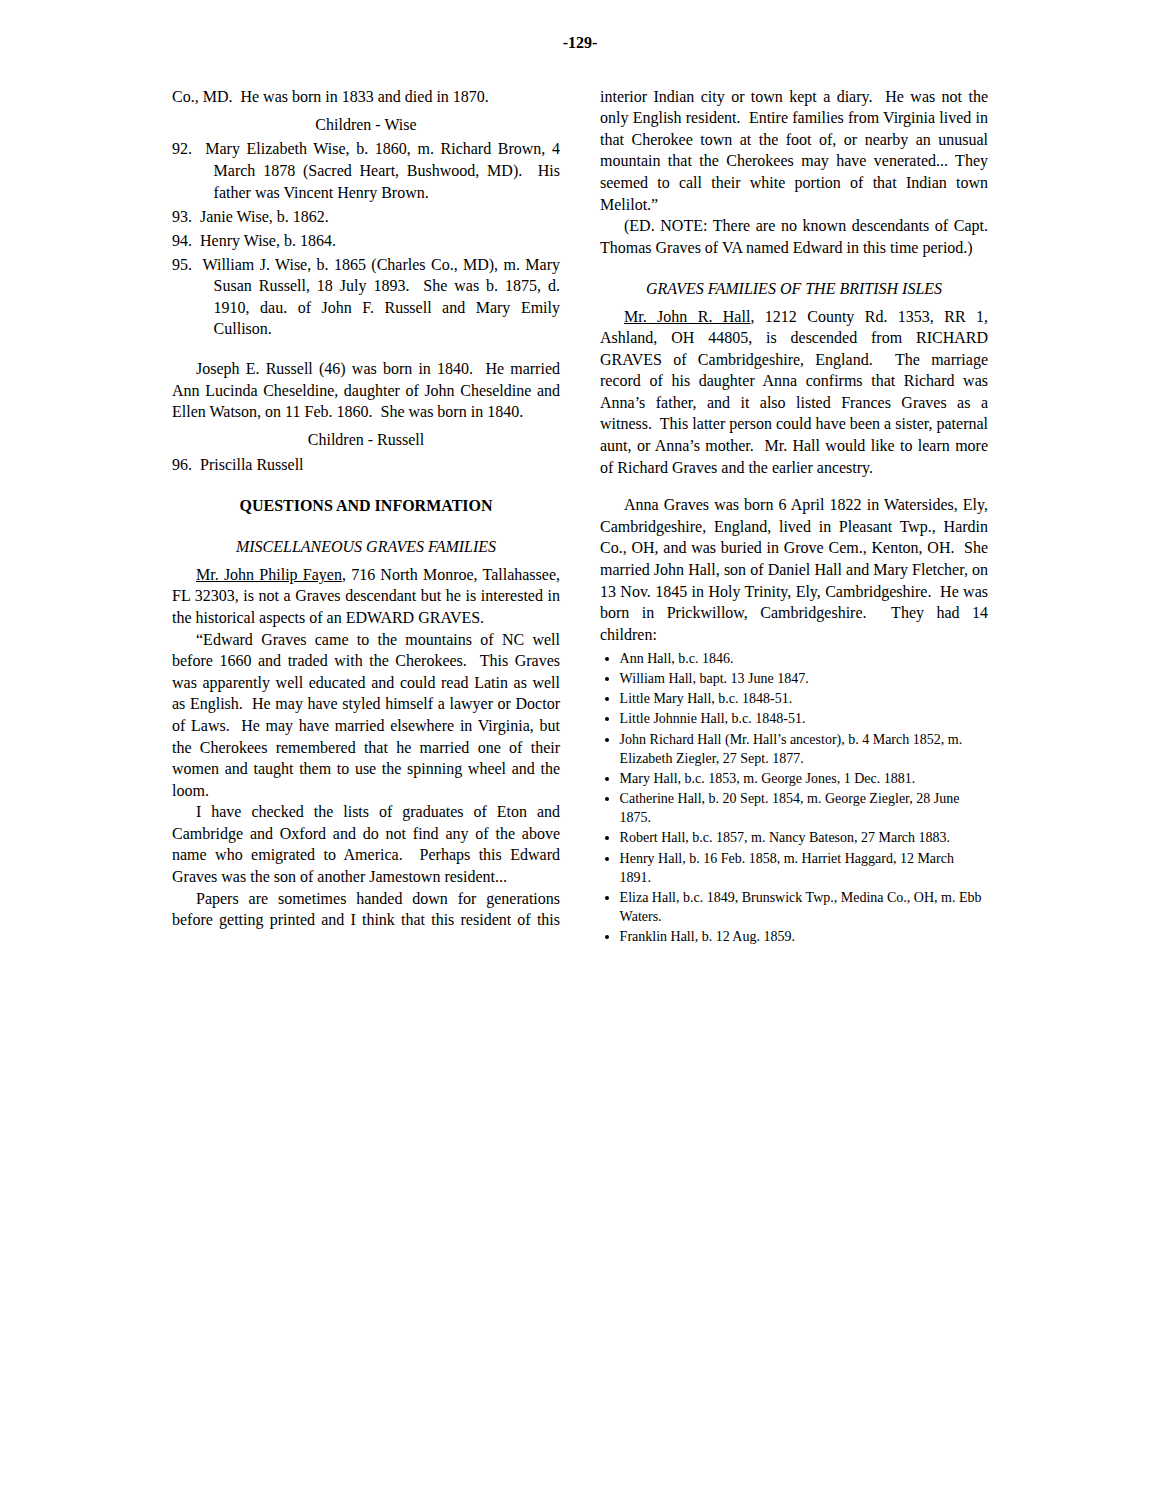-129-
Co., MD. He was born in 1833 and died in 1870.
Children - Wise
92. Mary Elizabeth Wise, b. 1860, m. Richard Brown, 4 March 1878 (Sacred Heart, Bushwood, MD). His father was Vincent Henry Brown.
93. Janie Wise, b. 1862.
94. Henry Wise, b. 1864.
95. William J. Wise, b. 1865 (Charles Co., MD), m. Mary Susan Russell, 18 July 1893. She was b. 1875, d. 1910, dau. of John F. Russell and Mary Emily Cullison.
Joseph E. Russell (46) was born in 1840. He married Ann Lucinda Cheseldine, daughter of John Cheseldine and Ellen Watson, on 11 Feb. 1860. She was born in 1840.
Children - Russell
96. Priscilla Russell
QUESTIONS AND INFORMATION
MISCELLANEOUS GRAVES FAMILIES
Mr. John Philip Fayen, 716 North Monroe, Tallahassee, FL 32303, is not a Graves descendant but he is interested in the historical aspects of an EDWARD GRAVES.
“Edward Graves came to the mountains of NC well before 1660 and traded with the Cherokees. This Graves was apparently well educated and could read Latin as well as English. He may have styled himself a lawyer or Doctor of Laws. He may have married elsewhere in Virginia, but the Cherokees remembered that he married one of their women and taught them to use the spinning wheel and the loom.
I have checked the lists of graduates of Eton and Cambridge and Oxford and do not find any of the above name who emigrated to America. Perhaps this Edward Graves was the son of another Jamestown resident...
Papers are sometimes handed down for generations before getting printed and I think that this resident of this interior Indian city or town kept a diary. He was not the only English resident. Entire families from Virginia lived in that Cherokee town at the foot of, or nearby an unusual mountain that the Cherokees may have venerated... They seemed to call their white portion of that Indian town Melilot.”
(ED. NOTE: There are no known descendants of Capt. Thomas Graves of VA named Edward in this time period.)
GRAVES FAMILIES OF THE BRITISH ISLES
Mr. John R. Hall, 1212 County Rd. 1353, RR 1, Ashland, OH 44805, is descended from RICHARD GRAVES of Cambridgeshire, England. The marriage record of his daughter Anna confirms that Richard was Anna’s father, and it also listed Frances Graves as a witness. This latter person could have been a sister, paternal aunt, or Anna’s mother. Mr. Hall would like to learn more of Richard Graves and the earlier ancestry.
Anna Graves was born 6 April 1822 in Watersides, Ely, Cambridgeshire, England, lived in Pleasant Twp., Hardin Co., OH, and was buried in Grove Cem., Kenton, OH. She married John Hall, son of Daniel Hall and Mary Fletcher, on 13 Nov. 1845 in Holy Trinity, Ely, Cambridgeshire. He was born in Prickwillow, Cambridgeshire. They had 14 children:
Ann Hall, b.c. 1846.
William Hall, bapt. 13 June 1847.
Little Mary Hall, b.c. 1848-51.
Little Johnnie Hall, b.c. 1848-51.
John Richard Hall (Mr. Hall’s ancestor), b. 4 March 1852, m. Elizabeth Ziegler, 27 Sept. 1877.
Mary Hall, b.c. 1853, m. George Jones, 1 Dec. 1881.
Catherine Hall, b. 20 Sept. 1854, m. George Ziegler, 28 June 1875.
Robert Hall, b.c. 1857, m. Nancy Bateson, 27 March 1883.
Henry Hall, b. 16 Feb. 1858, m. Harriet Haggard, 12 March 1891.
Eliza Hall, b.c. 1849, Brunswick Twp., Medina Co., OH, m. Ebb Waters.
Franklin Hall, b. 12 Aug. 1859.